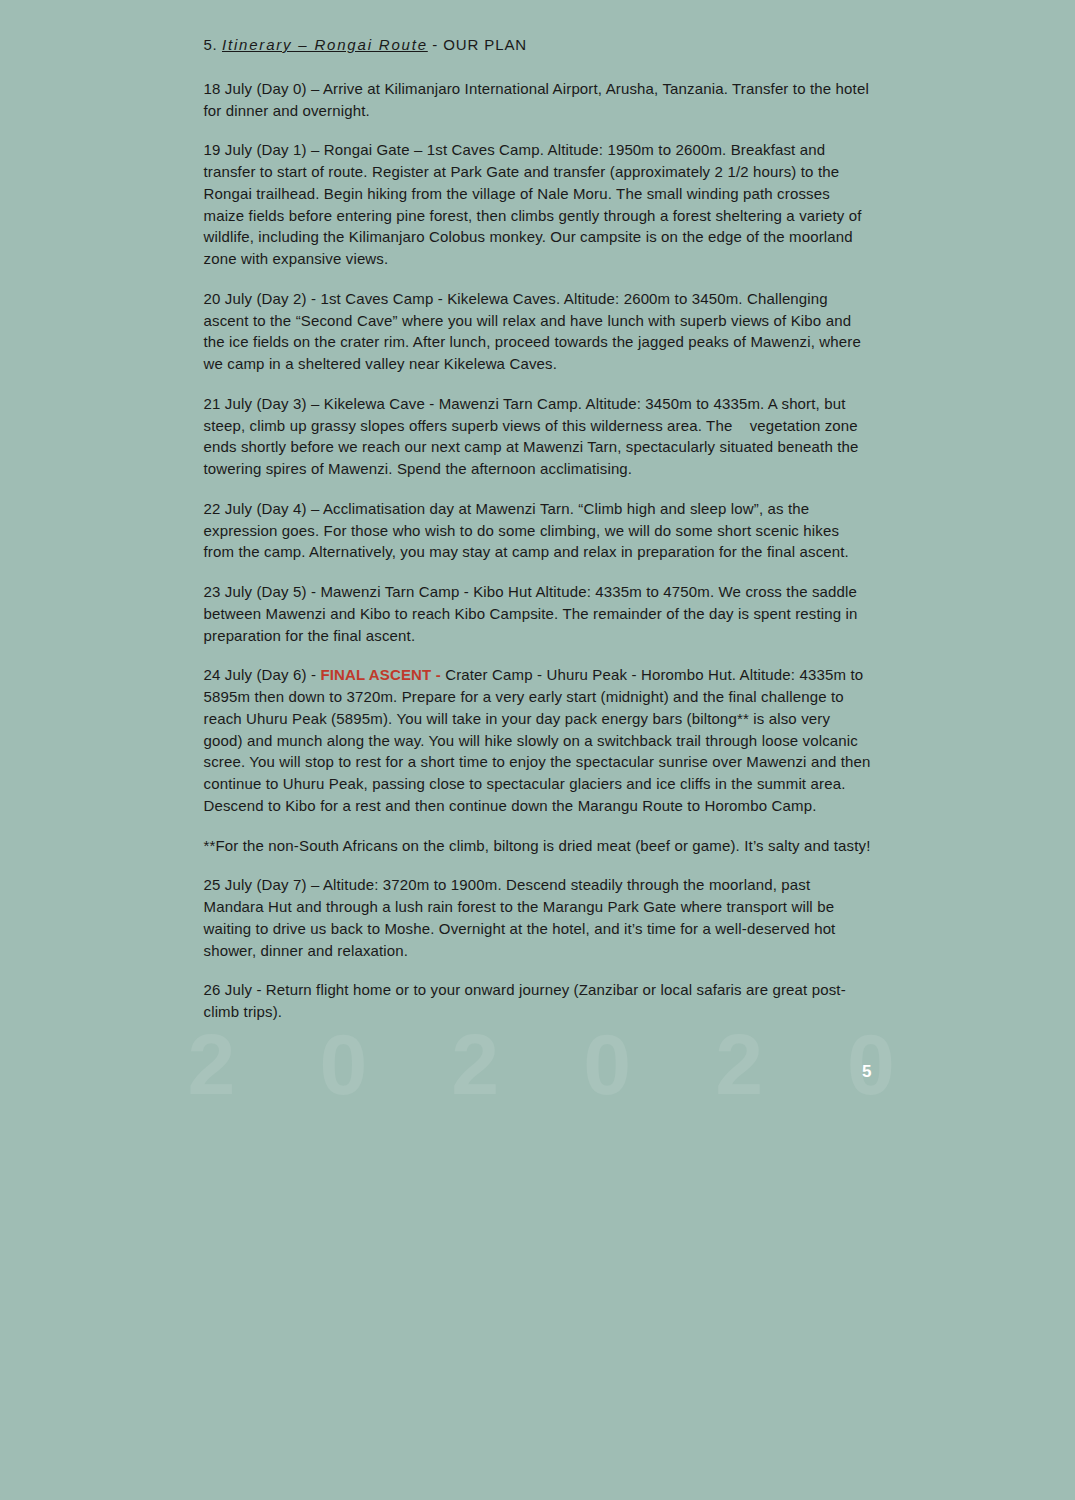5. Itinerary – Rongai Route - OUR PLAN
18 July (Day 0) – Arrive at Kilimanjaro International Airport, Arusha, Tanzania. Transfer to the hotel for dinner and overnight.
19 July (Day 1) – Rongai Gate – 1st Caves Camp. Altitude: 1950m to 2600m. Breakfast and transfer to start of route. Register at Park Gate and transfer (approximately 2 1/2 hours) to the Rongai trailhead. Begin hiking from the village of Nale Moru. The small winding path crosses maize fields before entering pine forest, then climbs gently through a forest sheltering a variety of wildlife, including the Kilimanjaro Colobus monkey. Our campsite is on the edge of the moorland zone with expansive views.
20 July (Day 2) - 1st Caves Camp - Kikelewa Caves. Altitude: 2600m to 3450m. Challenging ascent to the “Second Cave” where you will relax and have lunch with superb views of Kibo and the ice fields on the crater rim. After lunch, proceed towards the jagged peaks of Mawenzi, where we camp in a sheltered valley near Kikelewa Caves.
21 July (Day 3) – Kikelewa Cave - Mawenzi Tarn Camp. Altitude: 3450m to 4335m. A short, but steep, climb up grassy slopes offers superb views of this wilderness area. The vegetation zone ends shortly before we reach our next camp at Mawenzi Tarn, spectacularly situated beneath the towering spires of Mawenzi. Spend the afternoon acclimatising.
22 July (Day 4) – Acclimatisation day at Mawenzi Tarn. “Climb high and sleep low”, as the expression goes. For those who wish to do some climbing, we will do some short scenic hikes from the camp. Alternatively, you may stay at camp and relax in preparation for the final ascent.
23 July (Day 5) - Mawenzi Tarn Camp - Kibo Hut Altitude: 4335m to 4750m. We cross the saddle between Mawenzi and Kibo to reach Kibo Campsite. The remainder of the day is spent resting in preparation for the final ascent.
24 July (Day 6) - FINAL ASCENT - Crater Camp - Uhuru Peak - Horombo Hut. Altitude: 4335m to 5895m then down to 3720m. Prepare for a very early start (midnight) and the final challenge to reach Uhuru Peak (5895m). You will take in your day pack energy bars (biltong** is also very good) and munch along the way. You will hike slowly on a switchback trail through loose volcanic scree. You will stop to rest for a short time to enjoy the spectacular sunrise over Mawenzi and then continue to Uhuru Peak, passing close to spectacular glaciers and ice cliffs in the summit area. Descend to Kibo for a rest and then continue down the Marangu Route to Horombo Camp.
**For the non-South Africans on the climb, biltong is dried meat (beef or game). It’s salty and tasty!
25 July (Day 7) – Altitude: 3720m to 1900m. Descend steadily through the moorland, past Mandara Hut and through a lush rain forest to the Marangu Park Gate where transport will be waiting to drive us back to Moshe. Overnight at the hotel, and it’s time for a well-deserved hot shower, dinner and relaxation.
26 July - Return flight home or to your onward journey (Zanzibar or local safaris are great post-climb trips).
2 0 2 0 2 0 2 0 2
5